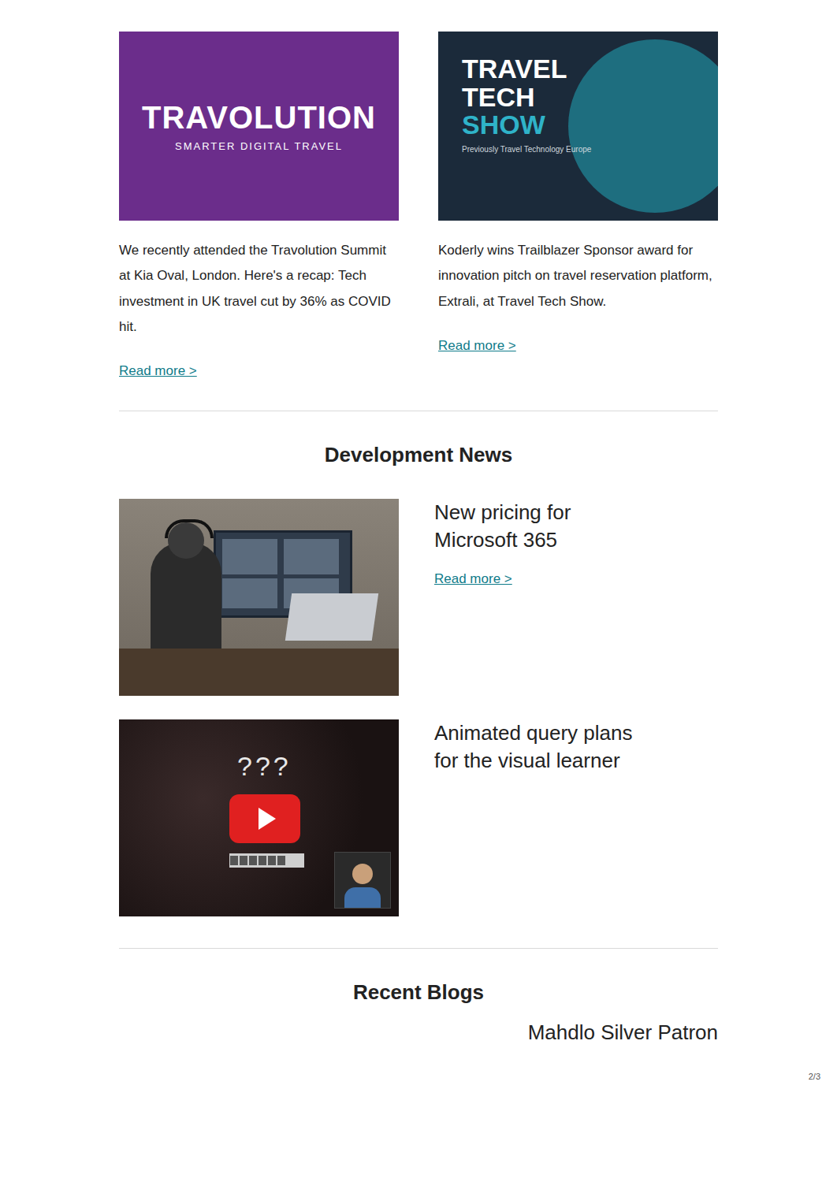TRAVOLUTION SMARTER DIGITAL TRAVEL
We recently attended the Travolution Summit at Kia Oval, London. Here's a recap: Tech investment in UK travel cut by 36% as COVID hit.
Read more >
TRAVEL TECH SHOW Previously Travel Technology Europe
Koderly wins Trailblazer Sponsor award for innovation pitch on travel reservation platform, Extrali, at Travel Tech Show.
Read more >
Development News
New pricing for
Microsoft 365
Read more >
???
Animated query plans
for the visual learner
Recent Blogs
Mahdlo Silver Patron
2/3